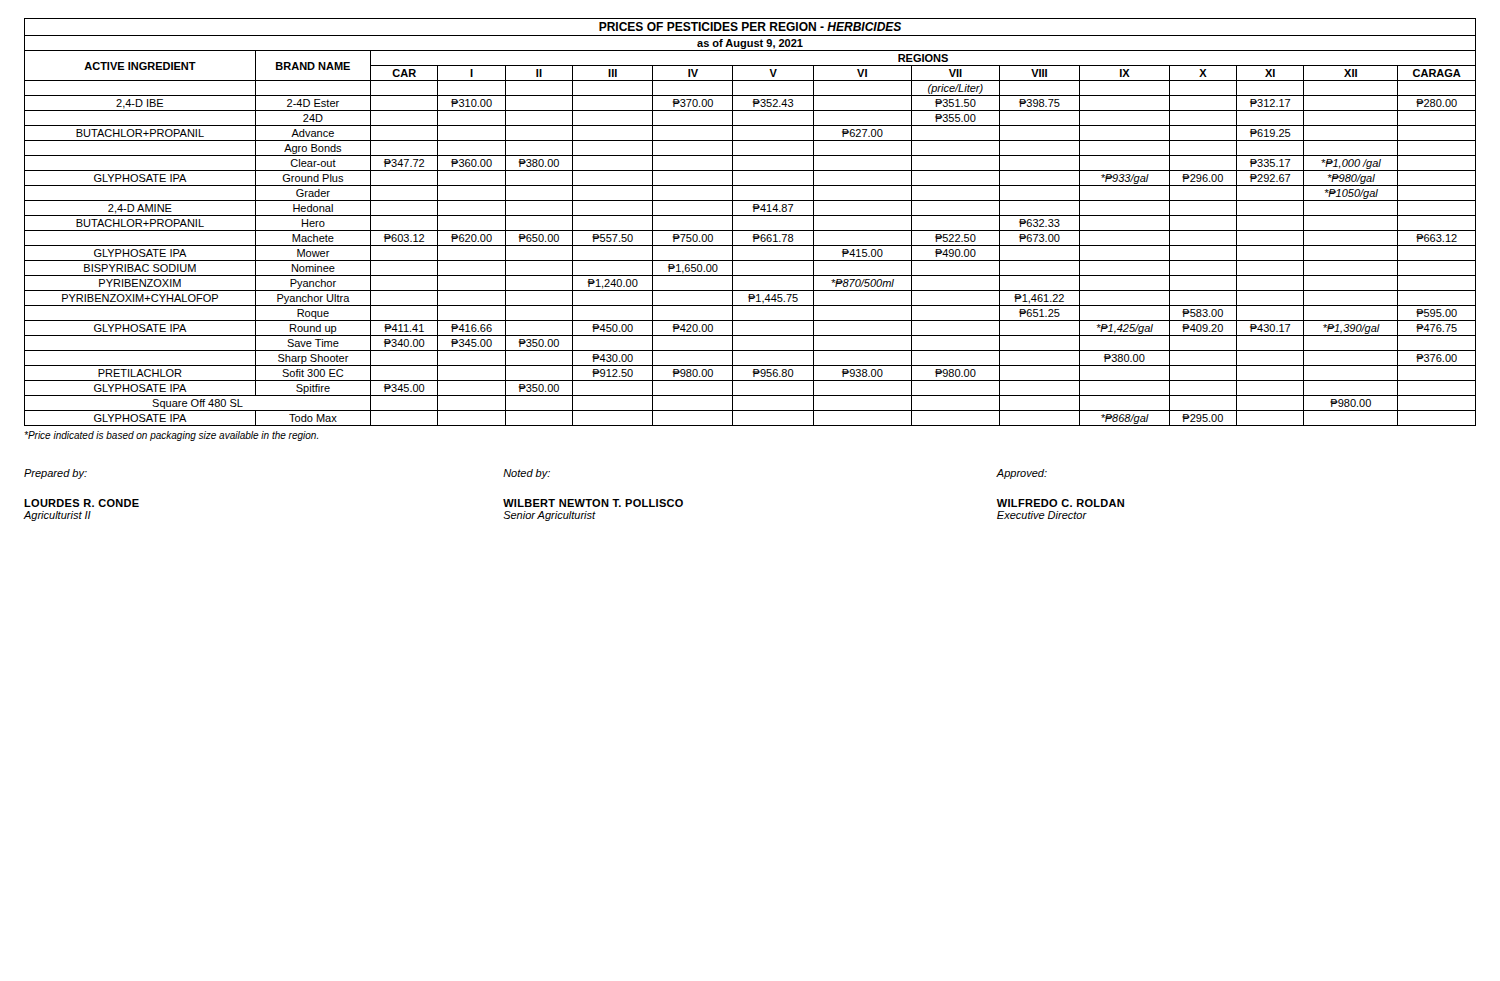| PRICES OF PESTICIDES PER REGION - HERBICIDES |
| as of August 9, 2021 |
| ACTIVE INGREDIENT | BRAND NAME | REGIONS |
| CAR | I | II | III | IV | V | VI | VII | VIII | IX | X | XI | XII | CARAGA |
| | | | | | | | | | (price/Liter) | | | | | | |
| 2,4-D IBE | 2-4D Ester | | ₱310.00 | | | ₱370.00 | ₱352.43 | | ₱351.50 | ₱398.75 | | | ₱312.17 | | ₱280.00 |
| | 24D | | | | | | | | ₱355.00 | | | | | | |
| BUTACHLOR+PROPANIL | Advance | | | | | | | ₱627.00 | | | | | ₱619.25 | | |
| | Agro Bonds | | | | | | | | | | | | | | |
| | Clear-out | ₱347.72 | ₱360.00 | ₱380.00 | | | | | | | | | ₱335.17 | *₱1,000 /gal | |
| GLYPHOSATE IPA | Ground Plus | | | | | | | | | | *₱933/gal | ₱296.00 | ₱292.67 | *₱980/gal | |
| | Grader | | | | | | | | | | | | | *₱1050/gal | |
| 2,4-D AMINE | Hedonal | | | | | | ₱414.87 | | | | | | | | |
| BUTACHLOR+PROPANIL | Hero | | | | | | | | | ₱632.33 | | | | | |
| | Machete | ₱603.12 | ₱620.00 | ₱650.00 | ₱557.50 | ₱750.00 | ₱661.78 | | ₱522.50 | ₱673.00 | | | | | ₱663.12 |
| GLYPHOSATE IPA | Mower | | | | | | | ₱415.00 | ₱490.00 | | | | | | |
| BISPYRIBAC SODIUM | Nominee | | | | | ₱1,650.00 | | | | | | | | | |
| PYRIBENZOXIM | Pyanchor | | | | ₱1,240.00 | | | *₱870/500ml | | | | | | | |
| PYRIBENZOXIM+CYHALOFOP | Pyanchor Ultra | | | | | | ₱1,445.75 | | | ₱1,461.22 | | | | | |
| | Roque | | | | | | | | | ₱651.25 | | ₱583.00 | | | ₱595.00 |
| GLYPHOSATE IPA | Round up | ₱411.41 | ₱416.66 | | ₱450.00 | ₱420.00 | | | | | *₱1,425/gal | ₱409.20 | ₱430.17 | *₱1,390/gal | ₱476.75 |
| | Save Time | ₱340.00 | ₱345.00 | ₱350.00 | | | | | | | | | | | |
| | Sharp Shooter | | | | ₱430.00 | | | | | | ₱380.00 | | | | ₱376.00 |
| PRETILACHLOR | Sofit 300 EC | | | | ₱912.50 | ₱980.00 | ₱956.80 | ₱938.00 | ₱980.00 | | | | | | |
| GLYPHOSATE IPA | Spitfire | ₱345.00 | | ₱350.00 | | | | | | | | | | | |
| Square Off 480 SL | | | | | | | | | | | | | ₱980.00 | |
| GLYPHOSATE IPA | Todo Max | | | | | | | | | | *₱868/gal | ₱295.00 | | | |
*Price indicated is based on packaging size available in the region.
| Prepared by: LOURDES R. CONDE Agriculturist II | Noted by: WILBERT NEWTON T. POLLISCO Senior Agriculturist | Approved: WILFREDO C. ROLDAN Executive Director |